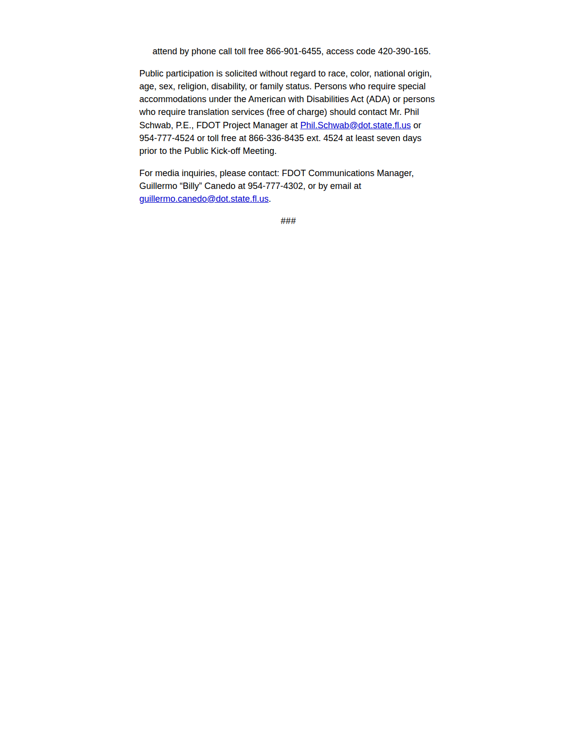attend by phone call toll free 866-901-6455, access code 420-390-165.
Public participation is solicited without regard to race, color, national origin, age, sex, religion, disability, or family status. Persons who require special accommodations under the American with Disabilities Act (ADA) or persons who require translation services (free of charge) should contact Mr. Phil Schwab, P.E., FDOT Project Manager at Phil.Schwab@dot.state.fl.us or 954-777-4524 or toll free at 866-336-8435 ext. 4524 at least seven days prior to the Public Kick-off Meeting.
For media inquiries, please contact: FDOT Communications Manager, Guillermo “Billy” Canedo at 954-777-4302, or by email at guillermo.canedo@dot.state.fl.us.
###